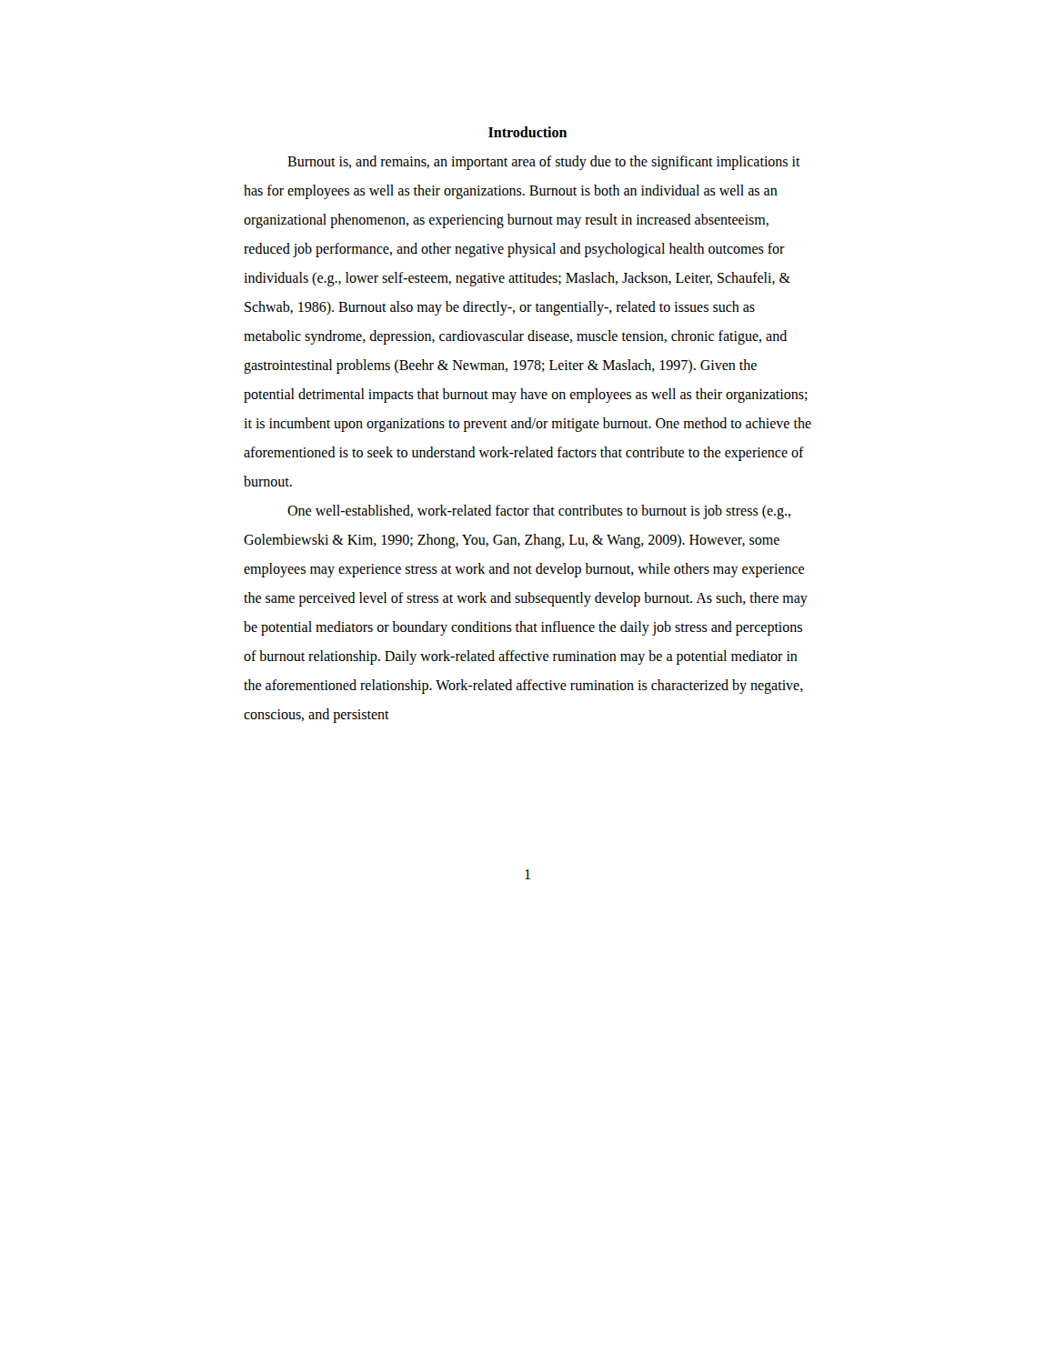Introduction
Burnout is, and remains, an important area of study due to the significant implications it has for employees as well as their organizations. Burnout is both an individual as well as an organizational phenomenon, as experiencing burnout may result in increased absenteeism, reduced job performance, and other negative physical and psychological health outcomes for individuals (e.g., lower self-esteem, negative attitudes; Maslach, Jackson, Leiter, Schaufeli, & Schwab, 1986). Burnout also may be directly-, or tangentially-, related to issues such as metabolic syndrome, depression, cardiovascular disease, muscle tension, chronic fatigue, and gastrointestinal problems (Beehr & Newman, 1978; Leiter & Maslach, 1997). Given the potential detrimental impacts that burnout may have on employees as well as their organizations; it is incumbent upon organizations to prevent and/or mitigate burnout. One method to achieve the aforementioned is to seek to understand work-related factors that contribute to the experience of burnout.
One well-established, work-related factor that contributes to burnout is job stress (e.g., Golembiewski & Kim, 1990; Zhong, You, Gan, Zhang, Lu, & Wang, 2009). However, some employees may experience stress at work and not develop burnout, while others may experience the same perceived level of stress at work and subsequently develop burnout. As such, there may be potential mediators or boundary conditions that influence the daily job stress and perceptions of burnout relationship. Daily work-related affective rumination may be a potential mediator in the aforementioned relationship. Work-related affective rumination is characterized by negative, conscious, and persistent
1